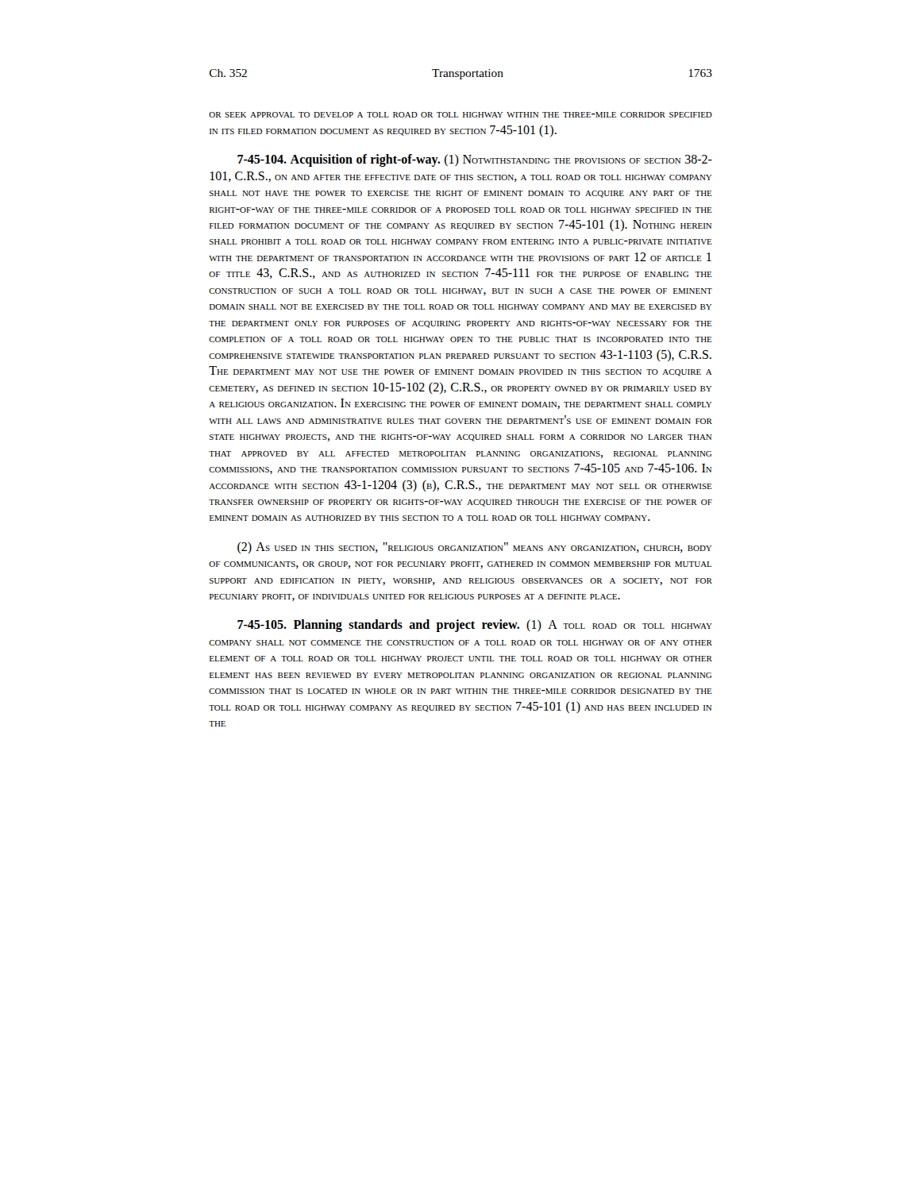Ch. 352 Transportation 1763
or seek approval to develop a toll road or toll highway within the three-mile corridor specified in its filed formation document as required by section 7-45-101 (1).
7-45-104. Acquisition of right-of-way. (1) Notwithstanding the provisions of section 38-2-101, C.R.S., on and after the effective date of this section, a toll road or toll highway company shall not have the power to exercise the right of eminent domain to acquire any part of the right-of-way of the three-mile corridor of a proposed toll road or toll highway specified in the filed formation document of the company as required by section 7-45-101 (1). Nothing herein shall prohibit a toll road or toll highway company from entering into a public-private initiative with the department of transportation in accordance with the provisions of part 12 of article 1 of title 43, C.R.S., and as authorized in section 7-45-111 for the purpose of enabling the construction of such a toll road or toll highway, but in such a case the power of eminent domain shall not be exercised by the toll road or toll highway company and may be exercised by the department only for purposes of acquiring property and rights-of-way necessary for the completion of a toll road or toll highway open to the public that is incorporated into the comprehensive statewide transportation plan prepared pursuant to section 43-1-1103 (5), C.R.S. The department may not use the power of eminent domain provided in this section to acquire a cemetery, as defined in section 10-15-102 (2), C.R.S., or property owned by or primarily used by a religious organization. In exercising the power of eminent domain, the department shall comply with all laws and administrative rules that govern the department's use of eminent domain for state highway projects, and the rights-of-way acquired shall form a corridor no larger than that approved by all affected metropolitan planning organizations, regional planning commissions, and the transportation commission pursuant to sections 7-45-105 and 7-45-106. In accordance with section 43-1-1204 (3) (b), C.R.S., the department may not sell or otherwise transfer ownership of property or rights-of-way acquired through the exercise of the power of eminent domain as authorized by this section to a toll road or toll highway company.
(2) As used in this section, "religious organization" means any organization, church, body of communicants, or group, not for pecuniary profit, gathered in common membership for mutual support and edification in piety, worship, and religious observances or a society, not for pecuniary profit, of individuals united for religious purposes at a definite place.
7-45-105. Planning standards and project review. (1) A toll road or toll highway company shall not commence the construction of a toll road or toll highway or of any other element of a toll road or toll highway project until the toll road or toll highway or other element has been reviewed by every metropolitan planning organization or regional planning commission that is located in whole or in part within the three-mile corridor designated by the toll road or toll highway company as required by section 7-45-101 (1) and has been included in the